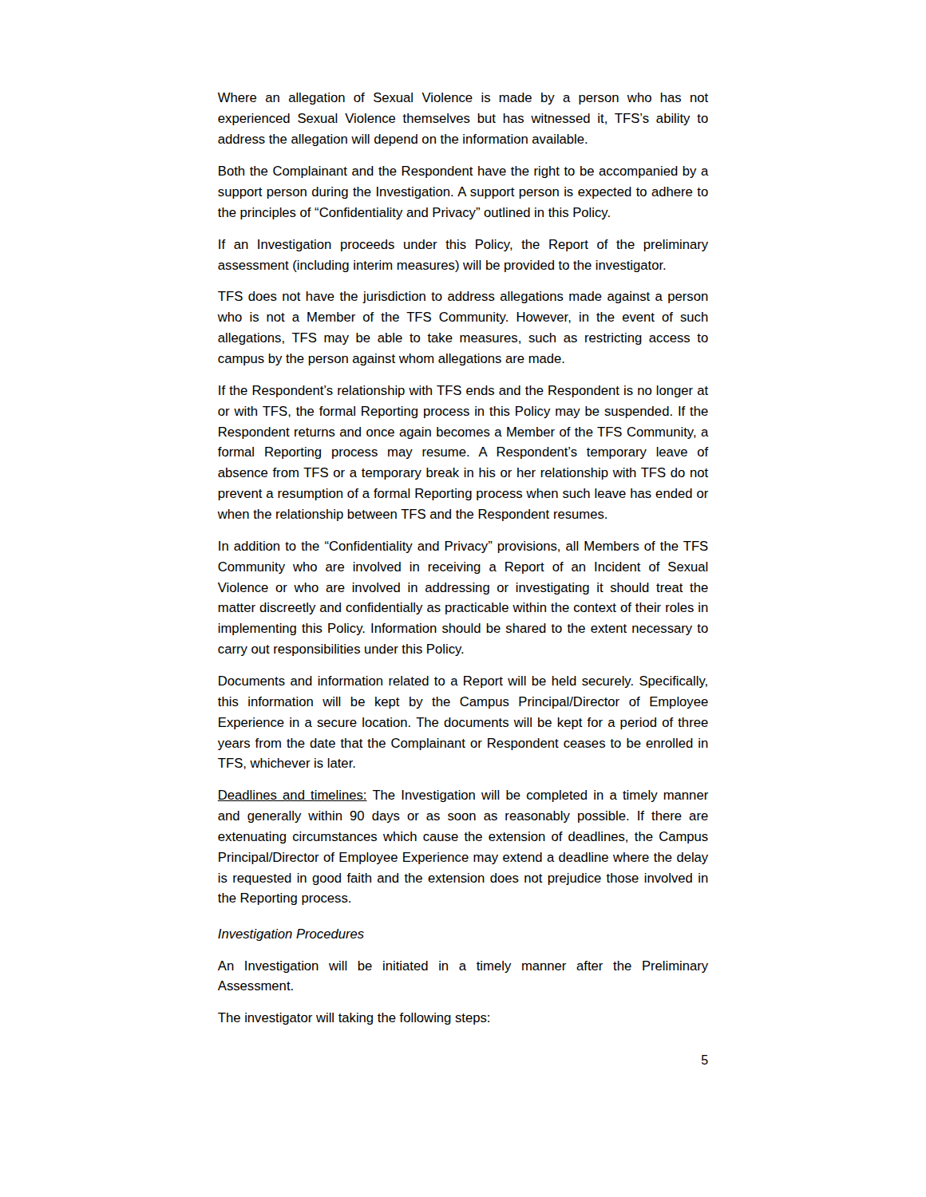Where an allegation of Sexual Violence is made by a person who has not experienced Sexual Violence themselves but has witnessed it, TFS’s ability to address the allegation will depend on the information available.
Both the Complainant and the Respondent have the right to be accompanied by a support person during the Investigation. A support person is expected to adhere to the principles of “Confidentiality and Privacy” outlined in this Policy.
If an Investigation proceeds under this Policy, the Report of the preliminary assessment (including interim measures) will be provided to the investigator.
TFS does not have the jurisdiction to address allegations made against a person who is not a Member of the TFS Community. However, in the event of such allegations, TFS may be able to take measures, such as restricting access to campus by the person against whom allegations are made.
If the Respondent’s relationship with TFS ends and the Respondent is no longer at or with TFS, the formal Reporting process in this Policy may be suspended. If the Respondent returns and once again becomes a Member of the TFS Community, a formal Reporting process may resume. A Respondent’s temporary leave of absence from TFS or a temporary break in his or her relationship with TFS do not prevent a resumption of a formal Reporting process when such leave has ended or when the relationship between TFS and the Respondent resumes.
In addition to the “Confidentiality and Privacy” provisions, all Members of the TFS Community who are involved in receiving a Report of an Incident of Sexual Violence or who are involved in addressing or investigating it should treat the matter discreetly and confidentially as practicable within the context of their roles in implementing this Policy. Information should be shared to the extent necessary to carry out responsibilities under this Policy.
Documents and information related to a Report will be held securely. Specifically, this information will be kept by the Campus Principal/Director of Employee Experience in a secure location. The documents will be kept for a period of three years from the date that the Complainant or Respondent ceases to be enrolled in TFS, whichever is later.
Deadlines and timelines: The Investigation will be completed in a timely manner and generally within 90 days or as soon as reasonably possible. If there are extenuating circumstances which cause the extension of deadlines, the Campus Principal/Director of Employee Experience may extend a deadline where the delay is requested in good faith and the extension does not prejudice those involved in the Reporting process.
Investigation Procedures
An Investigation will be initiated in a timely manner after the Preliminary Assessment.
The investigator will taking the following steps:
5